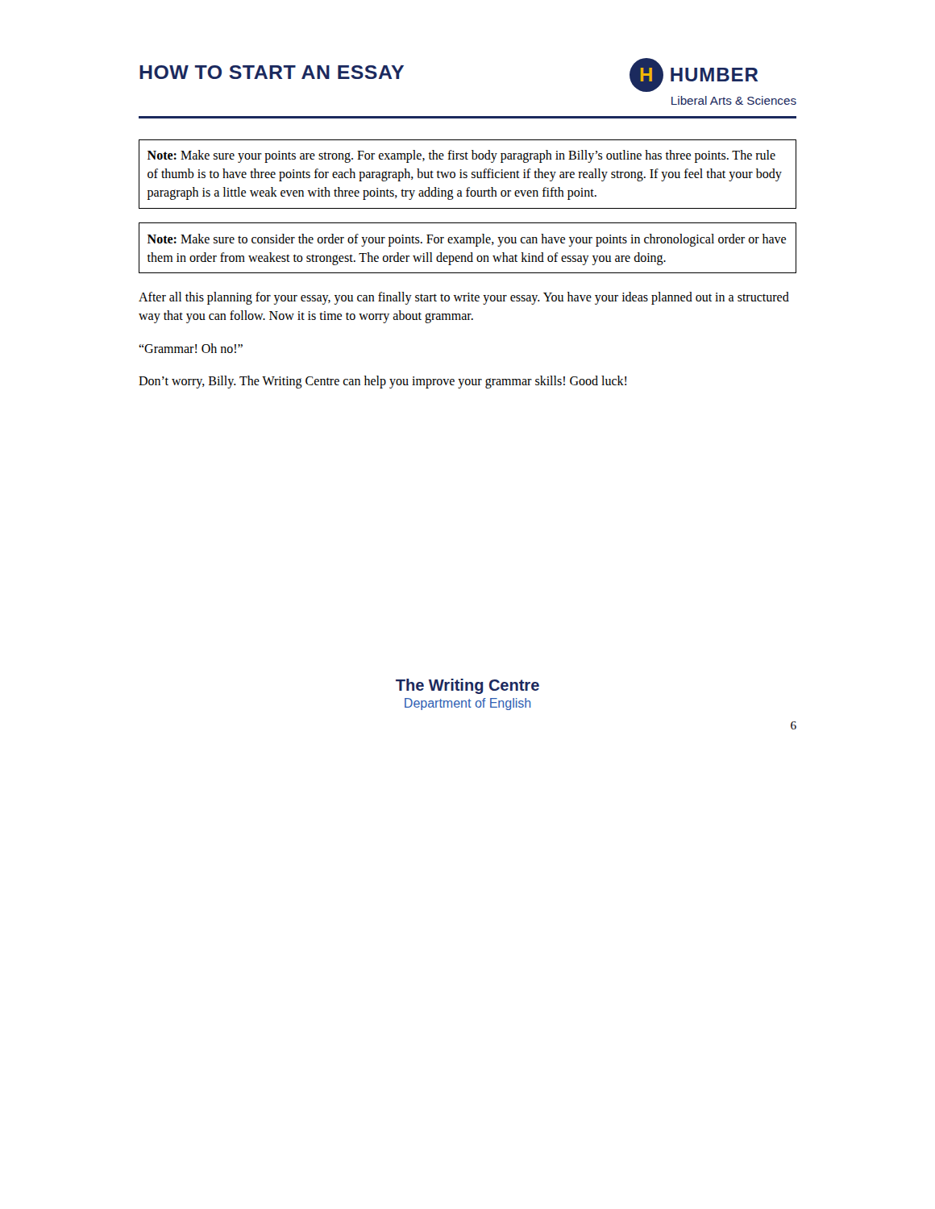How to Start an Essay
H
HUMBER
Liberal Arts & Sciences
Note: Make sure your points are strong. For example, the first body paragraph in Billy’s outline has three points. The rule of thumb is to have three points for each paragraph, but two is sufficient if they are really strong. If you feel that your body paragraph is a little weak even with three points, try adding a fourth or even fifth point.
Note: Make sure to consider the order of your points. For example, you can have your points in chronological order or have them in order from weakest to strongest. The order will depend on what kind of essay you are doing.
After all this planning for your essay, you can finally start to write your essay. You have your ideas planned out in a structured way that you can follow. Now it is time to worry about grammar.
“Grammar! Oh no!”
Don’t worry, Billy. The Writing Centre can help you improve your grammar skills! Good luck!
The Writing Centre
Department of English
6